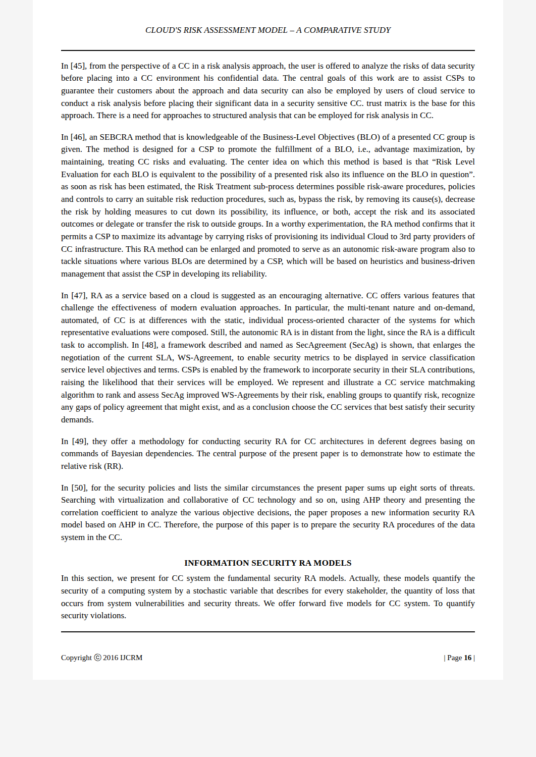CLOUD'S RISK ASSESSMENT MODEL – A COMPARATIVE STUDY
In [45], from the perspective of a CC in a risk analysis approach, the user is offered to analyze the risks of data security before placing into a CC environment his confidential data. The central goals of this work are to assist CSPs to guarantee their customers about the approach and data security can also be employed by users of cloud service to conduct a risk analysis before placing their significant data in a security sensitive CC. trust matrix is the base for this approach. There is a need for approaches to structured analysis that can be employed for risk analysis in CC.
In [46], an SEBCRA method that is knowledgeable of the Business-Level Objectives (BLO) of a presented CC group is given. The method is designed for a CSP to promote the fulfillment of a BLO, i.e., advantage maximization, by maintaining, treating CC risks and evaluating. The center idea on which this method is based is that “Risk Level Evaluation for each BLO is equivalent to the possibility of a presented risk also its influence on the BLO in question”. as soon as risk has been estimated, the Risk Treatment sub-process determines possible risk-aware procedures, policies and controls to carry an suitable risk reduction procedures, such as, bypass the risk, by removing its cause(s), decrease the risk by holding measures to cut down its possibility, its influence, or both, accept the risk and its associated outcomes or delegate or transfer the risk to outside groups. In a worthy experimentation, the RA method confirms that it permits a CSP to maximize its advantage by carrying risks of provisioning its individual Cloud to 3rd party providers of CC infrastructure. This RA method can be enlarged and promoted to serve as an autonomic risk-aware program also to tackle situations where various BLOs are determined by a CSP, which will be based on heuristics and business-driven management that assist the CSP in developing its reliability.
In [47], RA as a service based on a cloud is suggested as an encouraging alternative. CC offers various features that challenge the effectiveness of modern evaluation approaches. In particular, the multi-tenant nature and on-demand, automated, of CC is at differences with the static, individual process-oriented character of the systems for which representative evaluations were composed. Still, the autonomic RA is in distant from the light, since the RA is a difficult task to accomplish. In [48], a framework described and named as SecAgreement (SecAg) is shown, that enlarges the negotiation of the current SLA, WS-Agreement, to enable security metrics to be displayed in service classification service level objectives and terms. CSPs is enabled by the framework to incorporate security in their SLA contributions, raising the likelihood that their services will be employed. We represent and illustrate a CC service matchmaking algorithm to rank and assess SecAg improved WS-Agreements by their risk, enabling groups to quantify risk, recognize any gaps of policy agreement that might exist, and as a conclusion choose the CC services that best satisfy their security demands.
In [49], they offer a methodology for conducting security RA for CC architectures in deferent degrees basing on commands of Bayesian dependencies. The central purpose of the present paper is to demonstrate how to estimate the relative risk (RR).
In [50], for the security policies and lists the similar circumstances the present paper sums up eight sorts of threats. Searching with virtualization and collaborative of CC technology and so on, using AHP theory and presenting the correlation coefficient to analyze the various objective decisions, the paper proposes a new information security RA model based on AHP in CC. Therefore, the purpose of this paper is to prepare the security RA procedures of the data system in the CC.
INFORMATION SECURITY RA MODELS
In this section, we present for CC system the fundamental security RA models. Actually, these models quantify the security of a computing system by a stochastic variable that describes for every stakeholder, the quantity of loss that occurs from system vulnerabilities and security threats. We offer forward five models for CC system. To quantify security violations.
Copyright ⓒ 2016 IJCRM
| Page 16 |